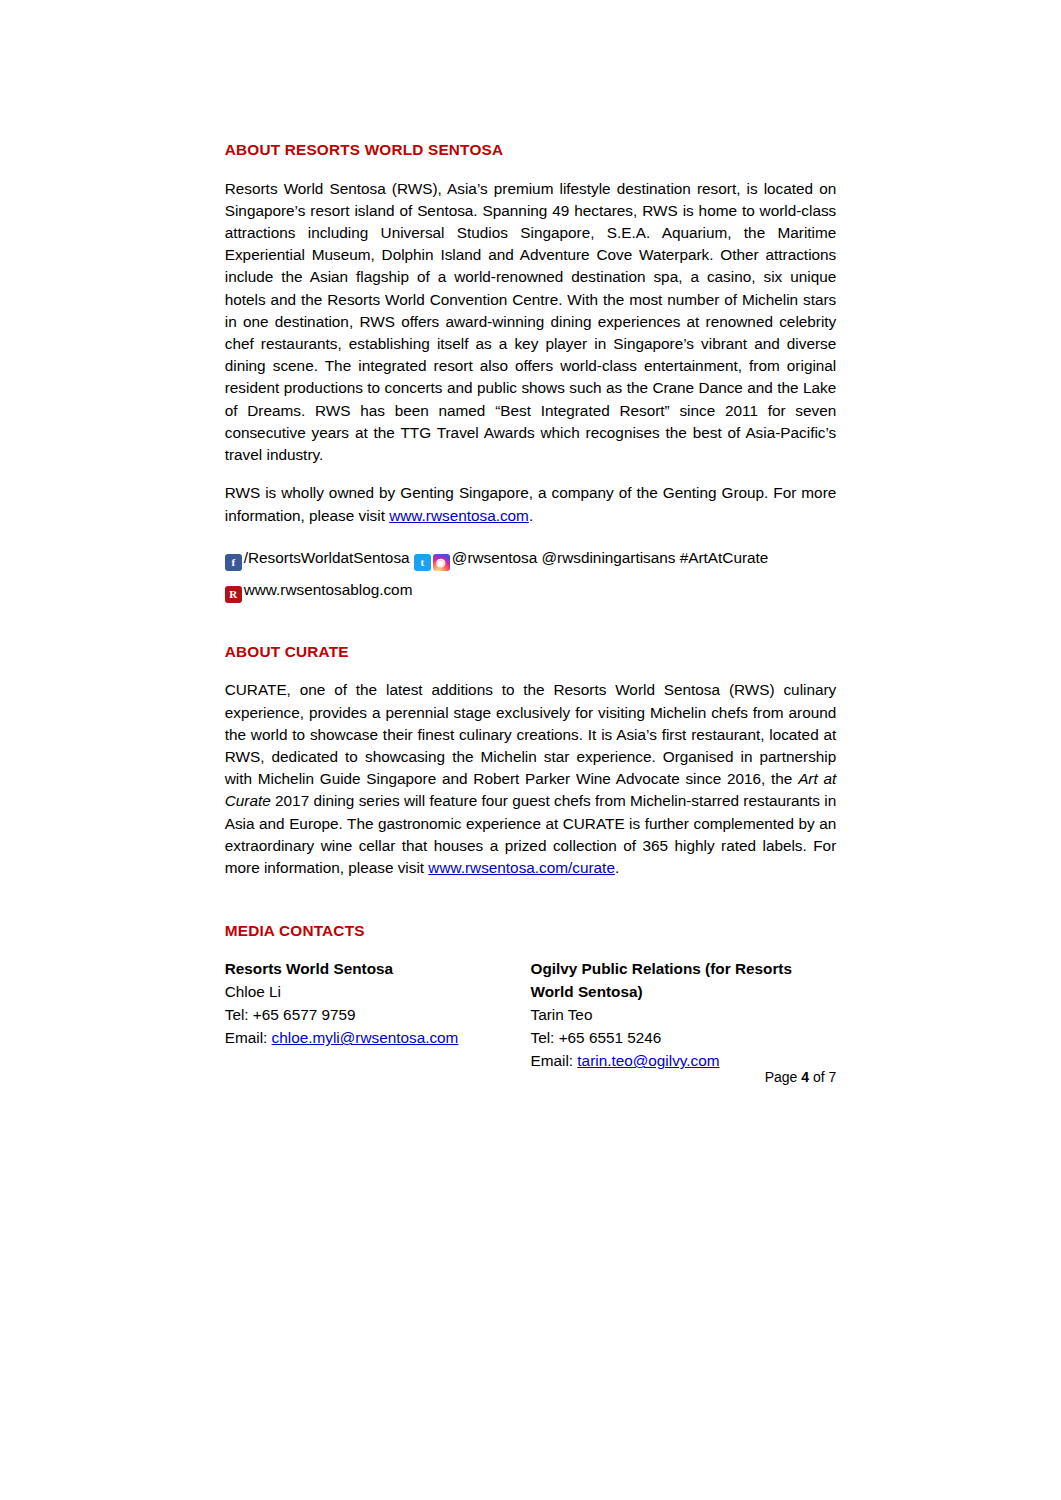ABOUT RESORTS WORLD SENTOSA
Resorts World Sentosa (RWS), Asia’s premium lifestyle destination resort, is located on Singapore’s resort island of Sentosa. Spanning 49 hectares, RWS is home to world-class attractions including Universal Studios Singapore, S.E.A. Aquarium, the Maritime Experiential Museum, Dolphin Island and Adventure Cove Waterpark. Other attractions include the Asian flagship of a world-renowned destination spa, a casino, six unique hotels and the Resorts World Convention Centre. With the most number of Michelin stars in one destination, RWS offers award-winning dining experiences at renowned celebrity chef restaurants, establishing itself as a key player in Singapore’s vibrant and diverse dining scene. The integrated resort also offers world-class entertainment, from original resident productions to concerts and public shows such as the Crane Dance and the Lake of Dreams. RWS has been named “Best Integrated Resort” since 2011 for seven consecutive years at the TTG Travel Awards which recognises the best of Asia-Pacific’s travel industry.
RWS is wholly owned by Genting Singapore, a company of the Genting Group. For more information, please visit www.rwsentosa.com.
f/ResortsWorldatSentosa t◉@rwsentosa @rwsdiningartisans #ArtAtCurate
Rwww.rwsentosablog.com
ABOUT CURATE
CURATE, one of the latest additions to the Resorts World Sentosa (RWS) culinary experience, provides a perennial stage exclusively for visiting Michelin chefs from around the world to showcase their finest culinary creations. It is Asia’s first restaurant, located at RWS, dedicated to showcasing the Michelin star experience. Organised in partnership with Michelin Guide Singapore and Robert Parker Wine Advocate since 2016, the Art at Curate 2017 dining series will feature four guest chefs from Michelin-starred restaurants in Asia and Europe. The gastronomic experience at CURATE is further complemented by an extraordinary wine cellar that houses a prized collection of 365 highly rated labels. For more information, please visit www.rwsentosa.com/curate.
MEDIA CONTACTS
| Resorts World Sentosa Chloe Li Tel: +65 6577 9759 Email: chloe.myli@rwsentosa.com | Ogilvy Public Relations (for Resorts World Sentosa) Tarin Teo Tel: +65 6551 5246 Email: tarin.teo@ogilvy.com |
Page 4 of 7